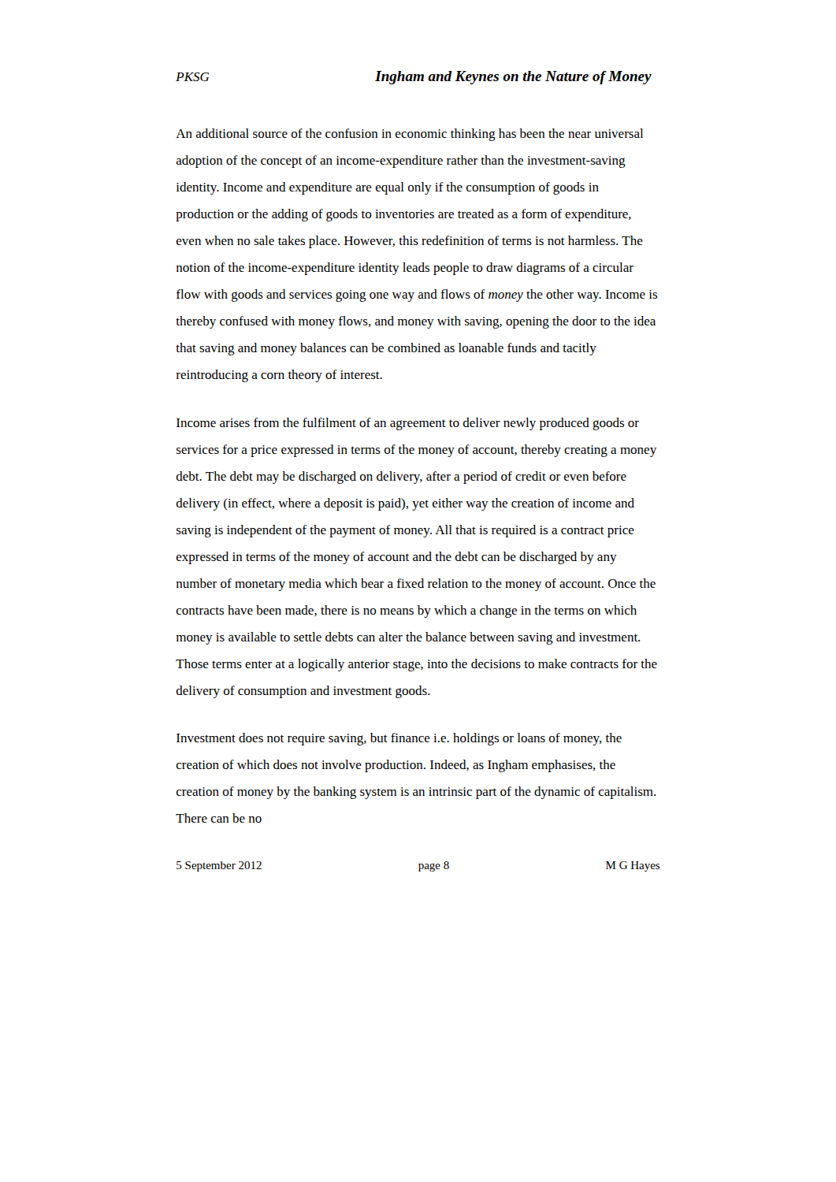PKSG
Ingham and Keynes on the Nature of Money
An additional source of the confusion in economic thinking has been the near universal adoption of the concept of an income-expenditure rather than the investment-saving identity. Income and expenditure are equal only if the consumption of goods in production or the adding of goods to inventories are treated as a form of expenditure, even when no sale takes place. However, this redefinition of terms is not harmless. The notion of the income-expenditure identity leads people to draw diagrams of a circular flow with goods and services going one way and flows of money the other way. Income is thereby confused with money flows, and money with saving, opening the door to the idea that saving and money balances can be combined as loanable funds and tacitly reintroducing a corn theory of interest.
Income arises from the fulfilment of an agreement to deliver newly produced goods or services for a price expressed in terms of the money of account, thereby creating a money debt. The debt may be discharged on delivery, after a period of credit or even before delivery (in effect, where a deposit is paid), yet either way the creation of income and saving is independent of the payment of money. All that is required is a contract price expressed in terms of the money of account and the debt can be discharged by any number of monetary media which bear a fixed relation to the money of account. Once the contracts have been made, there is no means by which a change in the terms on which money is available to settle debts can alter the balance between saving and investment. Those terms enter at a logically anterior stage, into the decisions to make contracts for the delivery of consumption and investment goods.
Investment does not require saving, but finance i.e. holdings or loans of money, the creation of which does not involve production. Indeed, as Ingham emphasises, the creation of money by the banking system is an intrinsic part of the dynamic of capitalism. There can be no
5 September 2012
page 8
M G Hayes